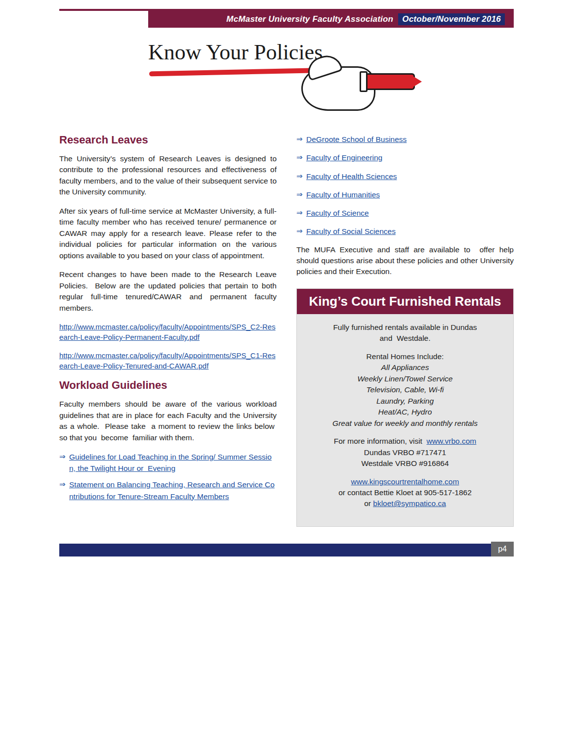McMaster University Faculty Association October/November 2016
Know Your Policies
Research Leaves
The University’s system of Research Leaves is designed to contribute to the professional resources and effectiveness of faculty members, and to the value of their subsequent service to the University community.
After six years of full-time service at McMaster University, a full-time faculty member who has received tenure/ permanence or CAWAR may apply for a research leave. Please refer to the individual policies for particular information on the various options available to you based on your class of appointment.
Recent changes to have been made to the Research Leave Policies. Below are the updated policies that pertain to both regular full-time tenured/CAWAR and permanent faculty members.
http://www.mcmaster.ca/policy/faculty/Appointments/SPS_C2-Research-Leave-Policy-Permanent-Faculty.pdf http://www.mcmaster.ca/policy/faculty/Appointments/SPS_C1-Research-Leave-Policy-Tenured-and-CAWAR.pdf
Workload Guidelines
Faculty members should be aware of the various workload guidelines that are in place for each Faculty and the University as a whole. Please take a moment to review the links below so that you become familiar with them.
Guidelines for Load Teaching in the Spring/ Summer Session, the Twilight Hour or Evening
Statement on Balancing Teaching, Research and Service Contributions for Tenure-Stream Faculty Members
DeGroote School of Business
Faculty of Engineering
Faculty of Health Sciences
Faculty of Humanities
Faculty of Science
Faculty of Social Sciences
The MUFA Executive and staff are available to offer help should questions arise about these policies and other University policies and their Execution.
King’s Court Furnished Rentals
Fully furnished rentals available in Dundas
and Westdale.
Rental Homes Include:
All Appliances
Weekly Linen/Towel Service
Television, Cable, Wi-fi
Laundry, Parking
Heat/AC, Hydro
Great value for weekly and monthly rentals
For more information, visit www.vrbo.com
Dundas VRBO #717471
Westdale VRBO #916864
www.kingscourtrentalhome.com
or contact Bettie Kloet at 905-517-1862
or bkloet@sympatico.ca
p4